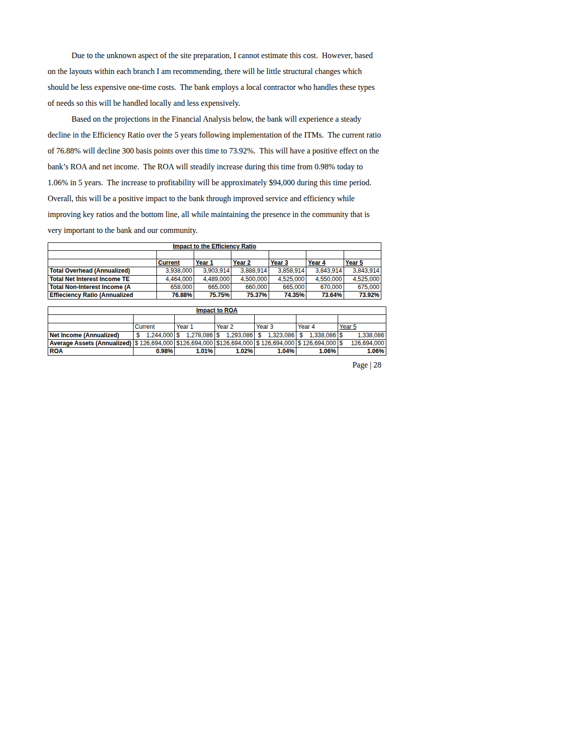Due to the unknown aspect of the site preparation, I cannot estimate this cost. However, based on the layouts within each branch I am recommending, there will be little structural changes which should be less expensive one-time costs. The bank employs a local contractor who handles these types of needs so this will be handled locally and less expensively.
Based on the projections in the Financial Analysis below, the bank will experience a steady decline in the Efficiency Ratio over the 5 years following implementation of the ITMs. The current ratio of 76.88% will decline 300 basis points over this time to 73.92%. This will have a positive effect on the bank’s ROA and net income. The ROA will steadily increase during this time from 0.98% today to 1.06% in 5 years. The increase to profitability will be approximately $94,000 during this time period. Overall, this will be a positive impact to the bank through improved service and efficiency while improving key ratios and the bottom line, all while maintaining the presence in the community that is very important to the bank and our community.
| Impact to the Efficiency Ratio |
| | Current | Year 1 | Year 2 | Year 3 | Year 4 | Year 5 |
| Total Overhead (Annualized) | 3,938,000 | 3,903,914 | 3,888,914 | 3,858,914 | 3,843,914 | 3,843,914 |
| Total Net Interest Income TE | 4,464,000 | 4,489,000 | 4,500,000 | 4,525,000 | 4,550,000 | 4,525,000 |
| Total Non-Interest Income (A | 658,000 | 665,000 | 660,000 | 665,000 | 670,000 | 675,000 |
| Effieciency Ratio (Annualized | 76.88% | 75.75% | 75.37% | 74.35% | 73.64% | 73.92% |
| Impact to ROA |
| | Current | Year 1 | Year 2 | Year 3 | Year 4 | Year 5 |
| Net Income (Annualized) | $ 1,244,000 | $ 1,278,086 | $ 1,293,086 | $ 1,323,086 | $ 1,338,086 | $ 1,338,086 |
| Average Assets (Annualized) | $ 126,694,000 | $126,694,000 | $126,694,000 | $ 126,694,000 | $ 126,694,000 | $ 126,694,000 |
| ROA | 0.98% | 1.01% | 1.02% | 1.04% | 1.06% | 1.06% |
Page | 28